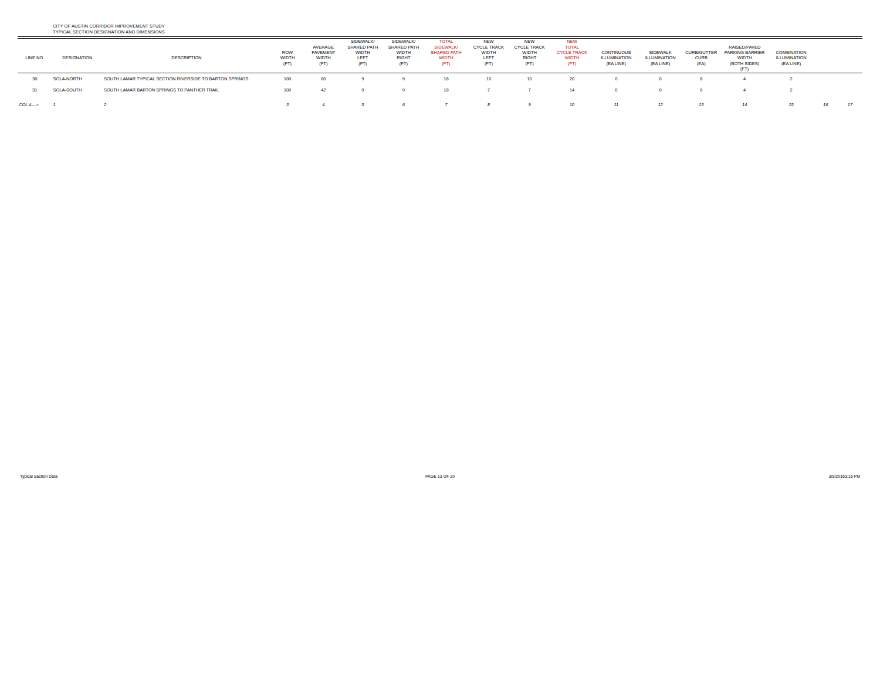CITY OF AUSTIN CORRIDOR IMPROVEMENT STUDY
TYPICAL SECTION DESIGNATION AND DIMENSIONS
| | | | | AVERAGE | SIDEWALK/ SHARED PATH | SIDEWALK/ SHARED PATH | TOTAL SIDEWALK/ | NEW CYCLE TRACK | NEW CYCLE TRACK | NEW TOTAL | | | | RAISED/PAVED | | | |
| --- | --- | --- | --- | --- | --- | --- | --- | --- | --- | --- | --- | --- | --- | --- | --- | --- | --- |
| | | | ROW | PAVEMENT | WIDTH | WIDTH | SHARED PATH | WIDTH | WIDTH | CYCLE TRACK | CONTINUOUS | SIDEWALK | CURB/GUTTER | PARKING BARRIER | COMBINATION | | |
| LINE NO. | DESIGNATION | DESCRIPTION | WIDTH | WIDTH | LEFT | RIGHT | WIDTH | LEFT | RIGHT | WIDTH | ILLUMINATION | ILLUMINATION | CURB | WIDTH | ILLUMINATION | | |
| | | | (FT) | (FT) | (FT) | (FT) | (FT) | (FT) | (FT) | (FT) | (EA LINE) | (EA LINE) | (EA) | (BOTH SIDES) | (EA LINE) | | |
| | | | | | | | | | | | | | | (FT) | | | |
| 30 | SOLA-NORTH | SOUTH LAMAR TYPICAL SECTION RIVERSIDE TO BARTON SPRINGS | 100 | 60 | 9 | 9 | 18 | 10 | 10 | 20 | 0 | 0 | 8 | 4 | 2 | | |
| 31 | SOLA-SOUTH | SOUTH LAMAR BARTON SPRINGS TO PANTHER TRAIL | 100 | 42 | 9 | 9 | 18 | 7 | 7 | 14 | 0 | 0 | 8 | 4 | 2 | | |
| COL #---> | 1 | 2 | 3 | 4 | 5 | 6 | 7 | 8 | 9 | 10 | 11 | 12 | 13 | 14 | 15 | 16 | 17 |
Typical Section Data
PAGE 13 OF 20
3/9/20163:16 PM